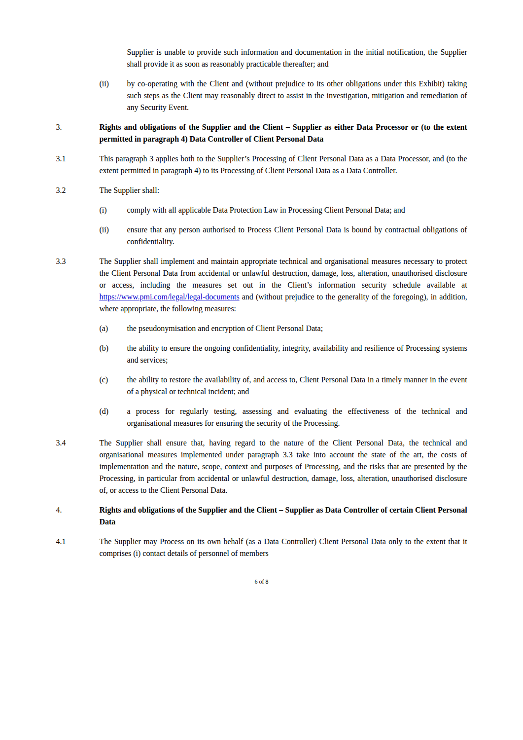Supplier is unable to provide such information and documentation in the initial notification, the Supplier shall provide it as soon as reasonably practicable thereafter; and
(ii)
by co-operating with the Client and (without prejudice to its other obligations under this Exhibit) taking such steps as the Client may reasonably direct to assist in the investigation, mitigation and remediation of any Security Event.
3.
Rights and obligations of the Supplier and the Client – Supplier as either Data Processor or (to the extent permitted in paragraph 4) Data Controller of Client Personal Data
3.1
This paragraph 3 applies both to the Supplier’s Processing of Client Personal Data as a Data Processor, and (to the extent permitted in paragraph 4) to its Processing of Client Personal Data as a Data Controller.
3.2
The Supplier shall:
(i)
comply with all applicable Data Protection Law in Processing Client Personal Data; and
(ii)
ensure that any person authorised to Process Client Personal Data is bound by contractual obligations of confidentiality.
3.3
The Supplier shall implement and maintain appropriate technical and organisational measures necessary to protect the Client Personal Data from accidental or unlawful destruction, damage, loss, alteration, unauthorised disclosure or access, including the measures set out in the Client’s information security schedule available at https://www.pmi.com/legal/legal-documents and (without prejudice to the generality of the foregoing), in addition, where appropriate, the following measures:
(a)
the pseudonymisation and encryption of Client Personal Data;
(b)
the ability to ensure the ongoing confidentiality, integrity, availability and resilience of Processing systems and services;
(c)
the ability to restore the availability of, and access to, Client Personal Data in a timely manner in the event of a physical or technical incident; and
(d)
a process for regularly testing, assessing and evaluating the effectiveness of the technical and organisational measures for ensuring the security of the Processing.
3.4
The Supplier shall ensure that, having regard to the nature of the Client Personal Data, the technical and organisational measures implemented under paragraph 3.3 take into account the state of the art, the costs of implementation and the nature, scope, context and purposes of Processing, and the risks that are presented by the Processing, in particular from accidental or unlawful destruction, damage, loss, alteration, unauthorised disclosure of, or access to the Client Personal Data.
4.
Rights and obligations of the Supplier and the Client – Supplier as Data Controller of certain Client Personal Data
4.1
The Supplier may Process on its own behalf (as a Data Controller) Client Personal Data only to the extent that it comprises (i) contact details of personnel of members
6 of 8